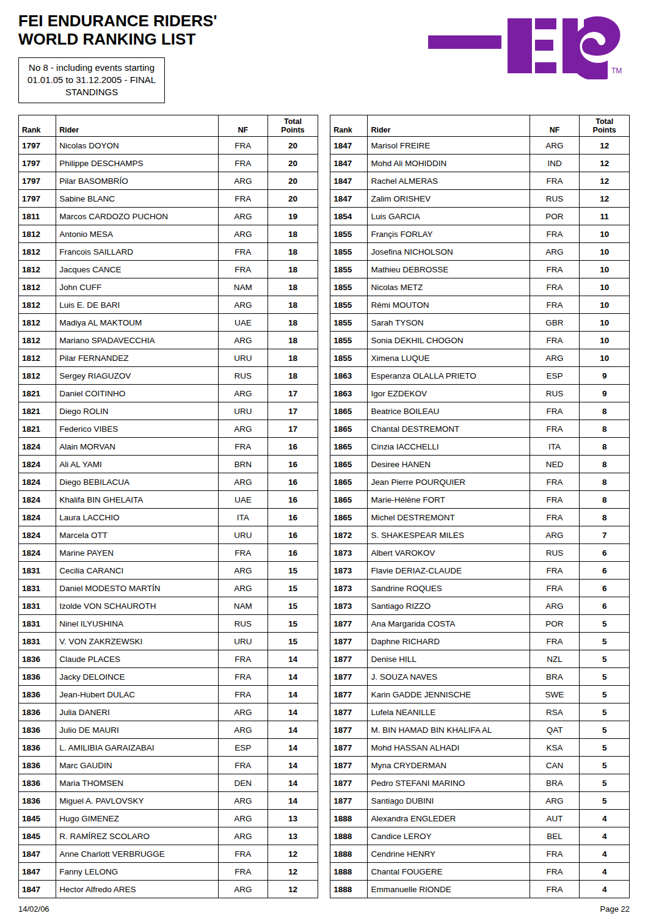FEI ENDURANCE RIDERS'
WORLD RANKING LIST
No 8 - including events starting
01.01.05 to 31.12.2005 - FINAL
STANDINGS
TM
| Rank | Rider | NF | Total Points | | Rank | Rider | NF | Total Points |
| --- | --- | --- | --- | --- | --- | --- | --- | --- |
| 1797 | Nicolas DOYON | FRA | 20 | | 1847 | Marisol FREIRE | ARG | 12 |
| 1797 | Philippe DESCHAMPS | FRA | 20 | | 1847 | Mohd Ali MOHIDDIN | IND | 12 |
| 1797 | Pilar BASOMBRÍO | ARG | 20 | | 1847 | Rachel ALMERAS | FRA | 12 |
| 1797 | Sabine BLANC | FRA | 20 | | 1847 | Zalim ORISHEV | RUS | 12 |
| 1811 | Marcos CARDOZO PUCHON | ARG | 19 | | 1854 | Luis GARCIA | POR | 11 |
| 1812 | Antonio MESA | ARG | 18 | | 1855 | Françis FORLAY | FRA | 10 |
| 1812 | Francois SAILLARD | FRA | 18 | | 1855 | Josefina NICHOLSON | ARG | 10 |
| 1812 | Jacques CANCE | FRA | 18 | | 1855 | Mathieu DEBROSSE | FRA | 10 |
| 1812 | John CUFF | NAM | 18 | | 1855 | Nicolas METZ | FRA | 10 |
| 1812 | Luis E. DE BARI | ARG | 18 | | 1855 | Rémi MOUTON | FRA | 10 |
| 1812 | Madiya AL MAKTOUM | UAE | 18 | | 1855 | Sarah TYSON | GBR | 10 |
| 1812 | Mariano SPADAVECCHIA | ARG | 18 | | 1855 | Sonia DEKHIL CHOGON | FRA | 10 |
| 1812 | Pilar FERNANDEZ | URU | 18 | | 1855 | Ximena LUQUE | ARG | 10 |
| 1812 | Sergey RIAGUZOV | RUS | 18 | | 1863 | Esperanza OLALLA PRIETO | ESP | 9 |
| 1821 | Daniel COITINHO | ARG | 17 | | 1863 | Igor EZDEKOV | RUS | 9 |
| 1821 | Diego ROLIN | URU | 17 | | 1865 | Beatrice BOILEAU | FRA | 8 |
| 1821 | Federico VIBES | ARG | 17 | | 1865 | Chantal DESTREMONT | FRA | 8 |
| 1824 | Alain MORVAN | FRA | 16 | | 1865 | Cinzia IACCHELLI | ITA | 8 |
| 1824 | Ali AL YAMI | BRN | 16 | | 1865 | Desiree HANEN | NED | 8 |
| 1824 | Diego BEBILACUA | ARG | 16 | | 1865 | Jean Pierre POURQUIER | FRA | 8 |
| 1824 | Khalifa BIN GHELAITA | UAE | 16 | | 1865 | Marie-Hélène FORT | FRA | 8 |
| 1824 | Laura LACCHIO | ITA | 16 | | 1865 | Michel DESTREMONT | FRA | 8 |
| 1824 | Marcela OTT | URU | 16 | | 1872 | S. SHAKESPEAR MILES | ARG | 7 |
| 1824 | Marine PAYEN | FRA | 16 | | 1873 | Albert VAROKOV | RUS | 6 |
| 1831 | Cecilia CARANCI | ARG | 15 | | 1873 | Flavie DERIAZ-CLAUDE | FRA | 6 |
| 1831 | Daniel MODESTO MARTÍN | ARG | 15 | | 1873 | Sandrine ROQUES | FRA | 6 |
| 1831 | Izolde VON SCHAUROTH | NAM | 15 | | 1873 | Santiago RIZZO | ARG | 6 |
| 1831 | Ninel ILYUSHINA | RUS | 15 | | 1877 | Ana Margarida COSTA | POR | 5 |
| 1831 | V. VON ZAKRZEWSKI | URU | 15 | | 1877 | Daphne RICHARD | FRA | 5 |
| 1836 | Claude PLACES | FRA | 14 | | 1877 | Denise HILL | NZL | 5 |
| 1836 | Jacky DELOINCE | FRA | 14 | | 1877 | J. SOUZA NAVES | BRA | 5 |
| 1836 | Jean-Hubert DULAC | FRA | 14 | | 1877 | Karin GADDE JENNISCHE | SWE | 5 |
| 1836 | Julia DANERI | ARG | 14 | | 1877 | Lufela NEANILLE | RSA | 5 |
| 1836 | Julio DE MAURI | ARG | 14 | | 1877 | M. BIN HAMAD BIN KHALIFA AL | QAT | 5 |
| 1836 | L. AMILIBIA GARAIZABAI | ESP | 14 | | 1877 | Mohd HASSAN ALHADI | KSA | 5 |
| 1836 | Marc GAUDIN | FRA | 14 | | 1877 | Myna CRYDERMAN | CAN | 5 |
| 1836 | Maria THOMSEN | DEN | 14 | | 1877 | Pedro STEFANI MARINO | BRA | 5 |
| 1836 | Miguel A. PAVLOVSKY | ARG | 14 | | 1877 | Santiago DUBINI | ARG | 5 |
| 1845 | Hugo GIMENEZ | ARG | 13 | | 1888 | Alexandra ENGLEDER | AUT | 4 |
| 1845 | R. RAMÍREZ SCOLARO | ARG | 13 | | 1888 | Candice LEROY | BEL | 4 |
| 1847 | Anne Charlott VERBRUGGE | FRA | 12 | | 1888 | Cendrine HENRY | FRA | 4 |
| 1847 | Fanny LELONG | FRA | 12 | | 1888 | Chantal FOUGERE | FRA | 4 |
| 1847 | Hector Alfredo ARES | ARG | 12 | | 1888 | Emmanuelle RIONDE | FRA | 4 |
14/02/06 Page 22